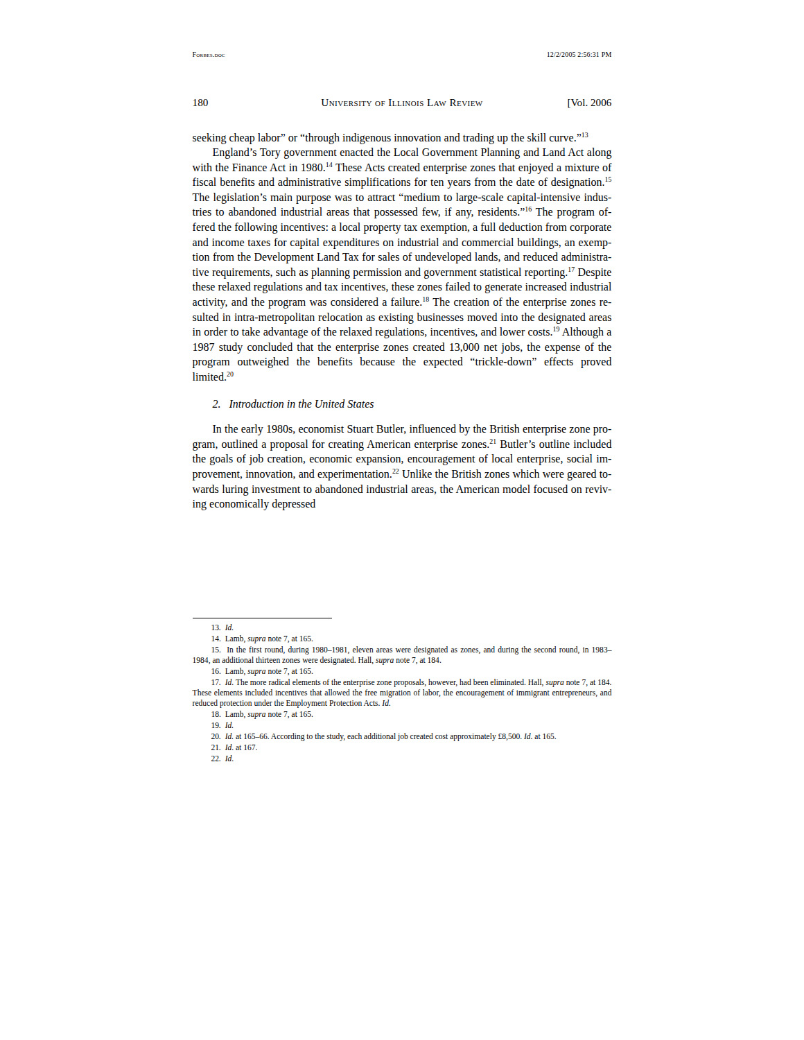Forbes.doc 12/2/2005 2:56:31 PM
180 University of Illinois Law Review [Vol. 2006
seeking cheap labor” or “through indigenous innovation and trading up the skill curve.”13
England’s Tory government enacted the Local Government Planning and Land Act along with the Finance Act in 1980.14 These Acts created enterprise zones that enjoyed a mixture of fiscal benefits and administrative simplifications for ten years from the date of designation.15 The legislation’s main purpose was to attract “medium to large-scale capital-intensive industries to abandoned industrial areas that possessed few, if any, residents.”16 The program offered the following incentives: a local property tax exemption, a full deduction from corporate and income taxes for capital expenditures on industrial and commercial buildings, an exemption from the Development Land Tax for sales of undeveloped lands, and reduced administrative requirements, such as planning permission and government statistical reporting.17 Despite these relaxed regulations and tax incentives, these zones failed to generate increased industrial activity, and the program was considered a failure.18 The creation of the enterprise zones resulted in intra-metropolitan relocation as existing businesses moved into the designated areas in order to take advantage of the relaxed regulations, incentives, and lower costs.19 Although a 1987 study concluded that the enterprise zones created 13,000 net jobs, the expense of the program outweighed the benefits because the expected “trickle-down” effects proved limited.20
2. Introduction in the United States
In the early 1980s, economist Stuart Butler, influenced by the British enterprise zone program, outlined a proposal for creating American enterprise zones.21 Butler’s outline included the goals of job creation, economic expansion, encouragement of local enterprise, social improvement, innovation, and experimentation.22 Unlike the British zones which were geared towards luring investment to abandoned industrial areas, the American model focused on reviving economically depressed
13. Id.
14. Lamb, supra note 7, at 165.
15. In the first round, during 1980–1981, eleven areas were designated as zones, and during the second round, in 1983–1984, an additional thirteen zones were designated. Hall, supra note 7, at 184.
16. Lamb, supra note 7, at 165.
17. Id. The more radical elements of the enterprise zone proposals, however, had been eliminated. Hall, supra note 7, at 184. These elements included incentives that allowed the free migration of labor, the encouragement of immigrant entrepreneurs, and reduced protection under the Employment Protection Acts. Id.
18. Lamb, supra note 7, at 165.
19. Id.
20. Id. at 165–66. According to the study, each additional job created cost approximately £8,500. Id. at 165.
21. Id. at 167.
22. Id.